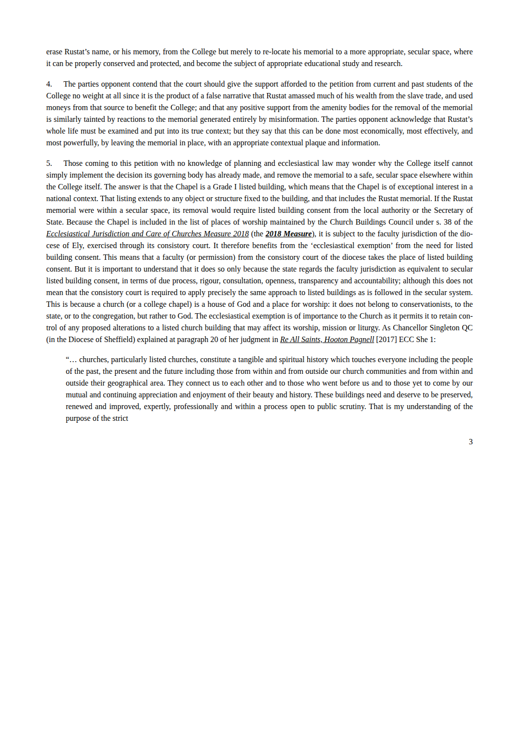erase Rustat’s name, or his memory, from the College but merely to re-locate his memorial to a more appropriate, secular space, where it can be properly conserved and protected, and become the subject of appropriate educational study and research.
4. The parties opponent contend that the court should give the support afforded to the petition from current and past students of the College no weight at all since it is the product of a false narrative that Rustat amassed much of his wealth from the slave trade, and used moneys from that source to benefit the College; and that any positive support from the amenity bodies for the removal of the memorial is similarly tainted by reactions to the memorial generated entirely by misinformation. The parties opponent acknowledge that Rustat’s whole life must be examined and put into its true context; but they say that this can be done most economically, most effectively, and most powerfully, by leaving the memorial in place, with an appropriate contextual plaque and information.
5. Those coming to this petition with no knowledge of planning and ecclesiastical law may wonder why the College itself cannot simply implement the decision its governing body has already made, and remove the memorial to a safe, secular space elsewhere within the College itself. The answer is that the Chapel is a Grade I listed building, which means that the Chapel is of exceptional interest in a national context. That listing extends to any object or structure fixed to the building, and that includes the Rustat memorial. If the Rustat memorial were within a secular space, its removal would require listed building consent from the local authority or the Secretary of State. Because the Chapel is included in the list of places of worship maintained by the Church Buildings Council under s. 38 of the Ecclesiastical Jurisdiction and Care of Churches Measure 2018 (the 2018 Measure), it is subject to the faculty jurisdiction of the diocese of Ely, exercised through its consistory court. It therefore benefits from the ‘ecclesiastical exemption’ from the need for listed building consent. This means that a faculty (or permission) from the consistory court of the diocese takes the place of listed building consent. But it is important to understand that it does so only because the state regards the faculty jurisdiction as equivalent to secular listed building consent, in terms of due process, rigour, consultation, openness, transparency and accountability; although this does not mean that the consistory court is required to apply precisely the same approach to listed buildings as is followed in the secular system. This is because a church (or a college chapel) is a house of God and a place for worship: it does not belong to conservationists, to the state, or to the congregation, but rather to God. The ecclesiastical exemption is of importance to the Church as it permits it to retain control of any proposed alterations to a listed church building that may affect its worship, mission or liturgy. As Chancellor Singleton QC (in the Diocese of Sheffield) explained at paragraph 20 of her judgment in Re All Saints, Hooton Pagnell [2017] ECC She 1:
“… churches, particularly listed churches, constitute a tangible and spiritual history which touches everyone including the people of the past, the present and the future including those from within and from outside our church communities and from within and outside their geographical area. They connect us to each other and to those who went before us and to those yet to come by our mutual and continuing appreciation and enjoyment of their beauty and history. These buildings need and deserve to be preserved, renewed and improved, expertly, professionally and within a process open to public scrutiny. That is my understanding of the purpose of the strict
3